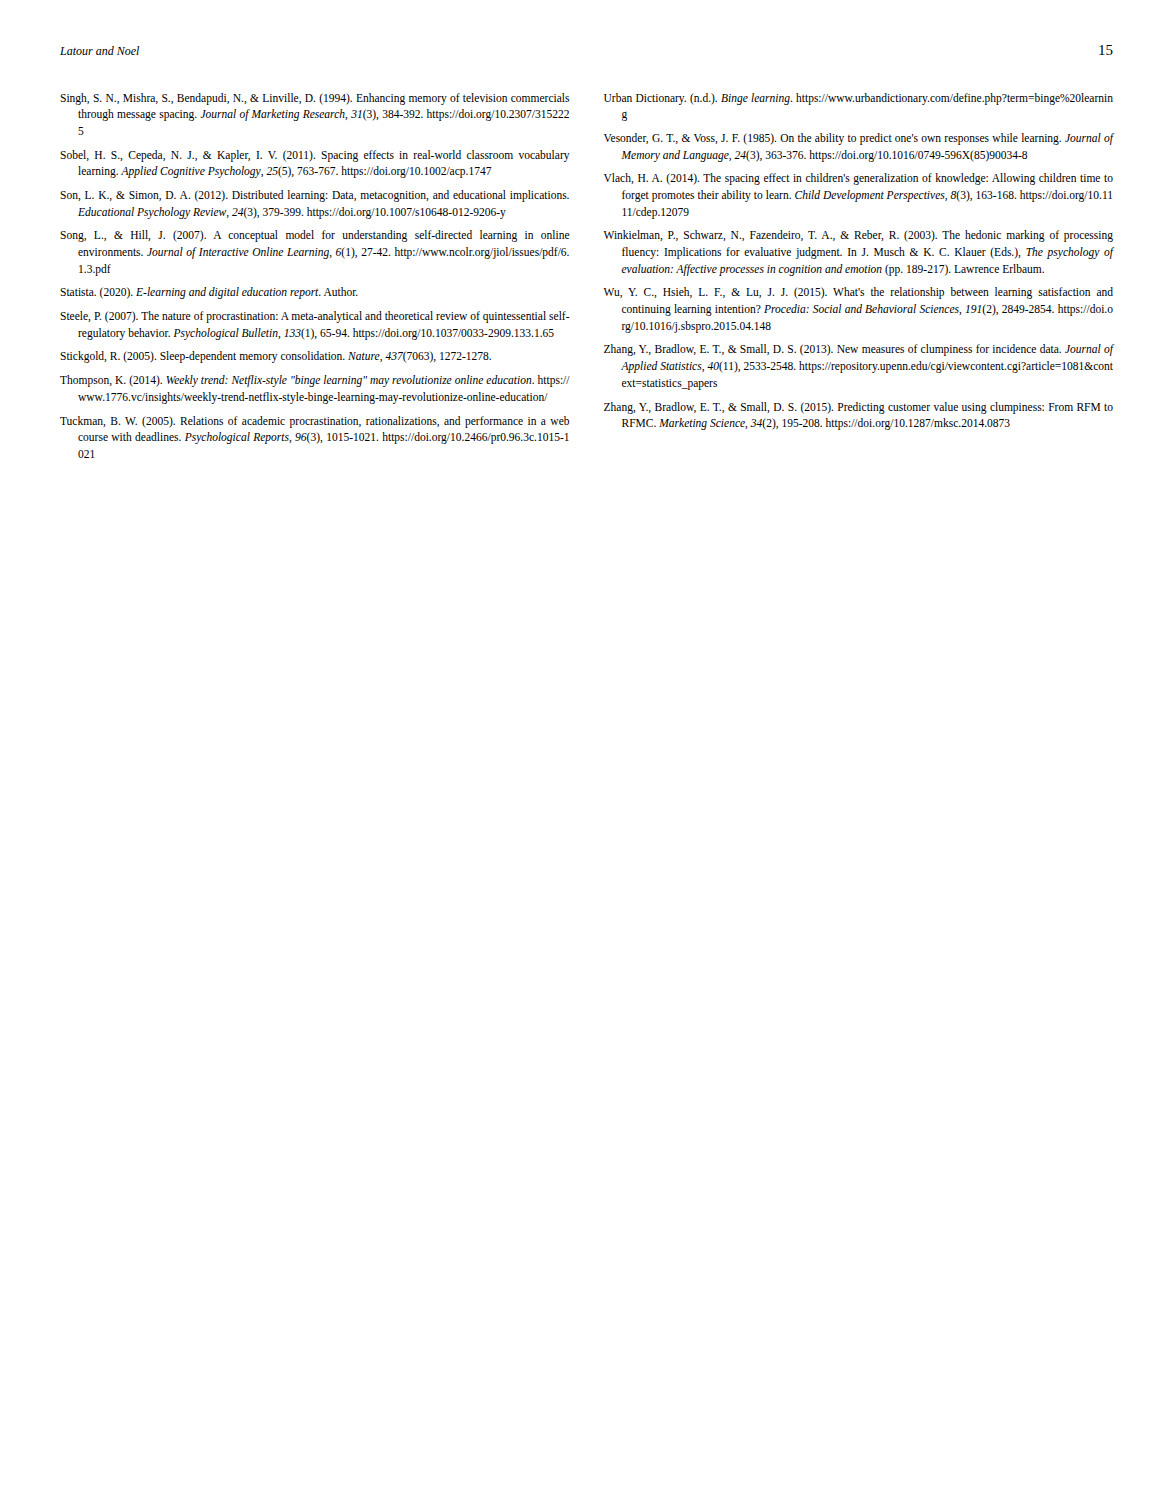Latour and Noel 15
Singh, S. N., Mishra, S., Bendapudi, N., & Linville, D. (1994). Enhancing memory of television commercials through message spacing. Journal of Marketing Research, 31(3), 384-392. https://doi.org/10.2307/3152225
Sobel, H. S., Cepeda, N. J., & Kapler, I. V. (2011). Spacing effects in real-world classroom vocabulary learning. Applied Cognitive Psychology, 25(5), 763-767. https://doi.org/10.1002/acp.1747
Son, L. K., & Simon, D. A. (2012). Distributed learning: Data, metacognition, and educational implications. Educational Psychology Review, 24(3), 379-399. https://doi.org/10.1007/s10648-012-9206-y
Song, L., & Hill, J. (2007). A conceptual model for understanding self-directed learning in online environments. Journal of Interactive Online Learning, 6(1), 27-42. http://www.ncolr.org/jiol/issues/pdf/6.1.3.pdf
Statista. (2020). E-learning and digital education report. Author.
Steele, P. (2007). The nature of procrastination: A meta-analytical and theoretical review of quintessential self-regulatory behavior. Psychological Bulletin, 133(1), 65-94. https://doi.org/10.1037/0033-2909.133.1.65
Stickgold, R. (2005). Sleep-dependent memory consolidation. Nature, 437(7063), 1272-1278.
Thompson, K. (2014). Weekly trend: Netflix-style "binge learning" may revolutionize online education. https://www.1776.vc/insights/weekly-trend-netflix-style-binge-learning-may-revolutionize-online-education/
Tuckman, B. W. (2005). Relations of academic procrastination, rationalizations, and performance in a web course with deadlines. Psychological Reports, 96(3), 1015-1021. https://doi.org/10.2466/pr0.96.3c.1015-1021
Urban Dictionary. (n.d.). Binge learning. https://www.urbandictionary.com/define.php?term=binge%20learning
Vesonder, G. T., & Voss, J. F. (1985). On the ability to predict one's own responses while learning. Journal of Memory and Language, 24(3), 363-376. https://doi.org/10.1016/0749-596X(85)90034-8
Vlach, H. A. (2014). The spacing effect in children's generalization of knowledge: Allowing children time to forget promotes their ability to learn. Child Development Perspectives, 8(3), 163-168. https://doi.org/10.1111/cdep.12079
Winkielman, P., Schwarz, N., Fazendeiro, T. A., & Reber, R. (2003). The hedonic marking of processing fluency: Implications for evaluative judgment. In J. Musch & K. C. Klauer (Eds.), The psychology of evaluation: Affective processes in cognition and emotion (pp. 189-217). Lawrence Erlbaum.
Wu, Y. C., Hsieh, L. F., & Lu, J. J. (2015). What's the relationship between learning satisfaction and continuing learning intention? Procedia: Social and Behavioral Sciences, 191(2), 2849-2854. https://doi.org/10.1016/j.sbspro.2015.04.148
Zhang, Y., Bradlow, E. T., & Small, D. S. (2013). New measures of clumpiness for incidence data. Journal of Applied Statistics, 40(11), 2533-2548. https://repository.upenn.edu/cgi/viewcontent.cgi?article=1081&context=statistics_papers
Zhang, Y., Bradlow, E. T., & Small, D. S. (2015). Predicting customer value using clumpiness: From RFM to RFMC. Marketing Science, 34(2), 195-208. https://doi.org/10.1287/mksc.2014.0873